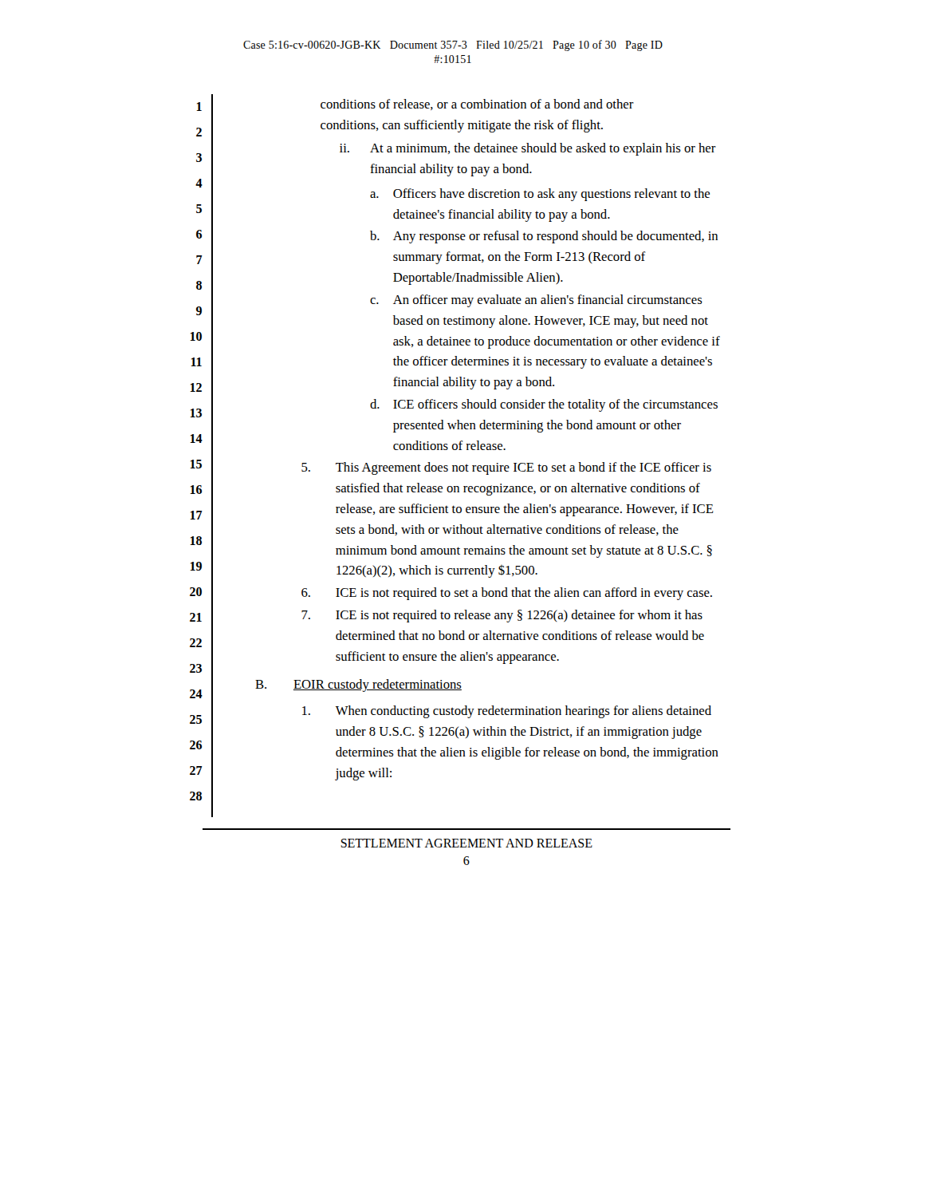Case 5:16-cv-00620-JGB-KK Document 357-3 Filed 10/25/21 Page 10 of 30 Page ID
#:10151
1
2
3
4
5
6
7
8
9
10
11
12
13
14
15
16
17
18
19
20
21
22
23
24
25
26
27
28
conditions of release, or a combination of a bond and other
conditions, can sufficiently mitigate the risk of flight.
ii. At a minimum, the detainee should be asked to explain his or her financial ability to pay a bond.
a. Officers have discretion to ask any questions relevant to the detainee's financial ability to pay a bond.
b. Any response or refusal to respond should be documented, in summary format, on the Form I-213 (Record of Deportable/Inadmissible Alien).
c. An officer may evaluate an alien's financial circumstances based on testimony alone. However, ICE may, but need not ask, a detainee to produce documentation or other evidence if the officer determines it is necessary to evaluate a detainee's financial ability to pay a bond.
d. ICE officers should consider the totality of the circumstances presented when determining the bond amount or other conditions of release.
5. This Agreement does not require ICE to set a bond if the ICE officer is satisfied that release on recognizance, or on alternative conditions of release, are sufficient to ensure the alien's appearance. However, if ICE sets a bond, with or without alternative conditions of release, the minimum bond amount remains the amount set by statute at 8 U.S.C. § 1226(a)(2), which is currently $1,500.
6. ICE is not required to set a bond that the alien can afford in every case.
7. ICE is not required to release any § 1226(a) detainee for whom it has determined that no bond or alternative conditions of release would be sufficient to ensure the alien's appearance.
B. EOIR custody redeterminations
1. When conducting custody redetermination hearings for aliens detained under 8 U.S.C. § 1226(a) within the District, if an immigration judge determines that the alien is eligible for release on bond, the immigration judge will:
SETTLEMENT AGREEMENT AND RELEASE
6